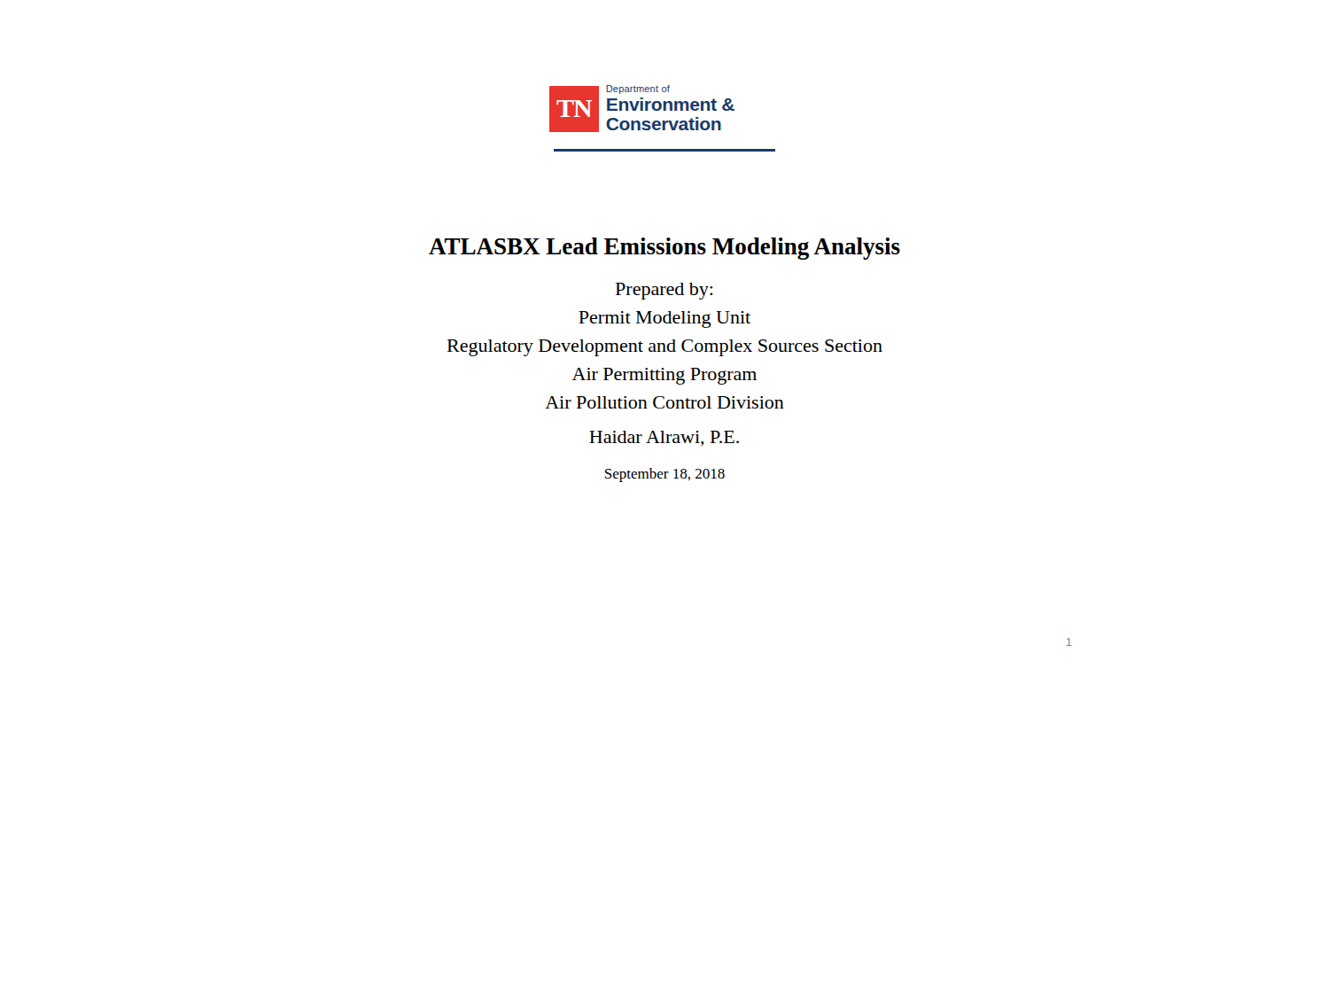TN
Department of
Environment &
Conservation
ATLASBX Lead Emissions Modeling Analysis
Prepared by:
Permit Modeling Unit
Regulatory Development and Complex Sources Section
Air Permitting Program
Air Pollution Control Division
Haidar Alrawi, P.E.
September 18, 2018
1